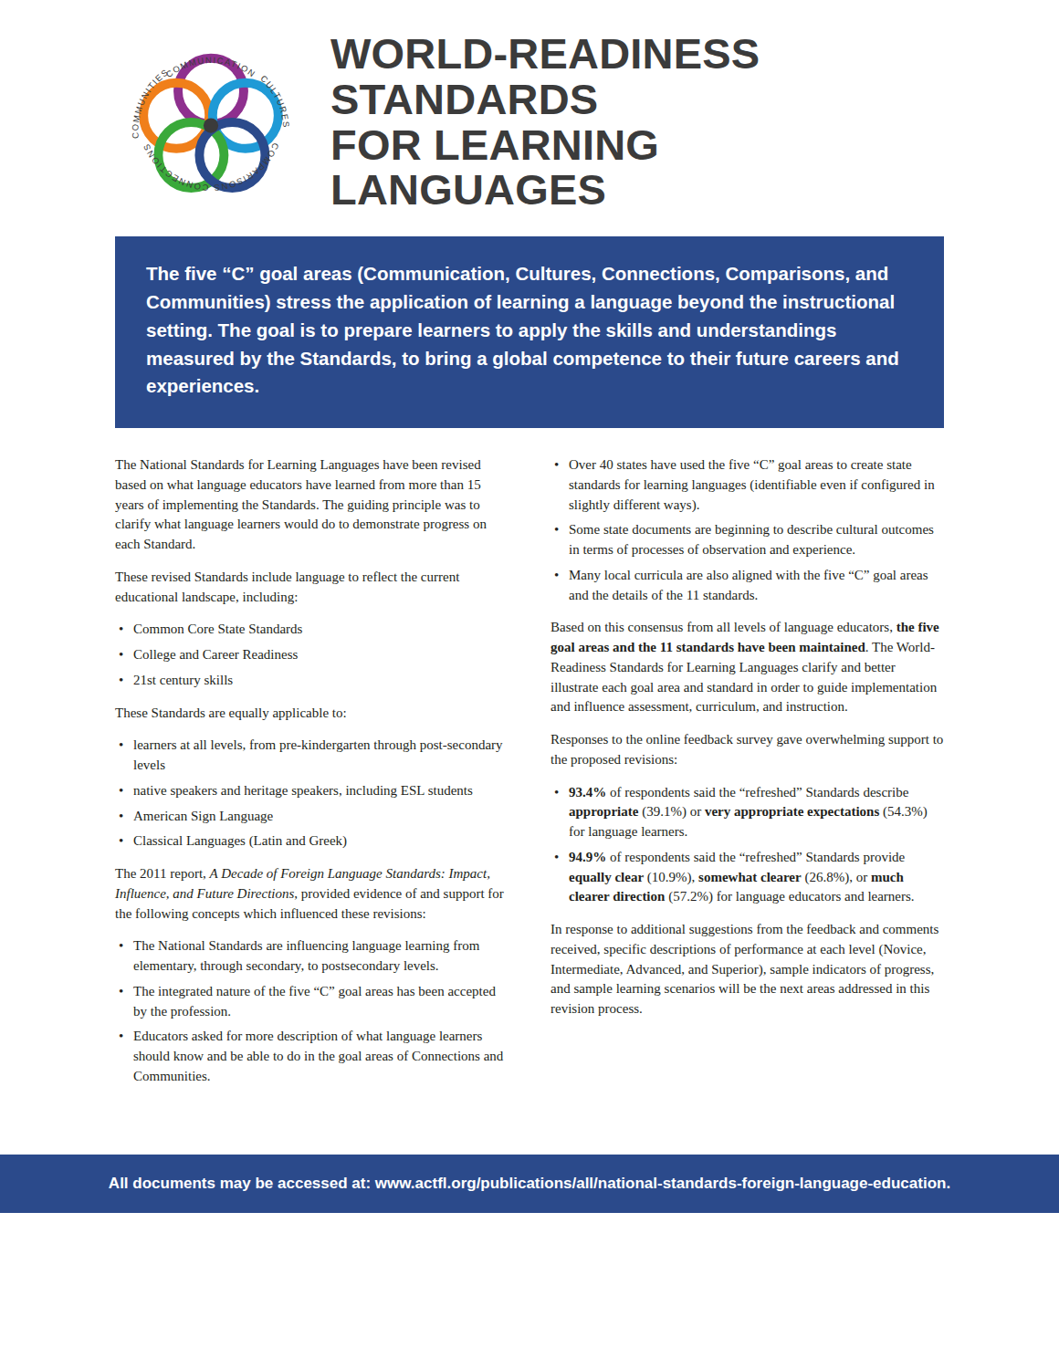COMMUNICATION COMPARISONS CONNECTIONS COMMUNITIES CULTURES
World-Readiness Standards
for Learning Languages
The five “C” goal areas (Communication, Cultures, Connections, Comparisons, and Communities) stress the application of learning a language beyond the instructional setting. The goal is to prepare learners to apply the skills and understandings measured by the Standards, to bring a global competence to their future careers and experiences.
The National Standards for Learning Languages have been revised based on what language educators have learned from more than 15 years of implementing the Standards. The guiding principle was to clarify what language learners would do to demonstrate progress on each Standard.
These revised Standards include language to reflect the current educational landscape, including:
Common Core State Standards
College and Career Readiness
21st century skills
These Standards are equally applicable to:
learners at all levels, from pre-kindergarten through post-secondary levels
native speakers and heritage speakers, including ESL students
American Sign Language
Classical Languages (Latin and Greek)
The 2011 report, A Decade of Foreign Language Standards: Impact, Influence, and Future Directions, provided evidence of and support for the following concepts which influenced these revisions:
The National Standards are influencing language learning from elementary, through secondary, to postsecondary levels.
The integrated nature of the five “C” goal areas has been accepted by the profession.
Educators asked for more description of what language learners should know and be able to do in the goal areas of Connections and Communities.
Over 40 states have used the five “C” goal areas to create state standards for learning languages (identifiable even if configured in slightly different ways).
Some state documents are beginning to describe cultural outcomes in terms of processes of observation and experience.
Many local curricula are also aligned with the five “C” goal areas and the details of the 11 standards.
Based on this consensus from all levels of language educators, the five goal areas and the 11 standards have been maintained. The World-Readiness Standards for Learning Languages clarify and better illustrate each goal area and standard in order to guide implementation and influence assessment, curriculum, and instruction.
Responses to the online feedback survey gave overwhelming support to the proposed revisions:
93.4% of respondents said the “refreshed” Standards describe appropriate (39.1%) or very appropriate expectations (54.3%) for language learners.
94.9% of respondents said the “refreshed” Standards provide equally clear (10.9%), somewhat clearer (26.8%), or much clearer direction (57.2%) for language educators and learners.
In response to additional suggestions from the feedback and comments received, specific descriptions of performance at each level (Novice, Intermediate, Advanced, and Superior), sample indicators of progress, and sample learning scenarios will be the next areas addressed in this revision process.
All documents may be accessed at: www.actfl.org/publications/all/national-standards-foreign-language-education.